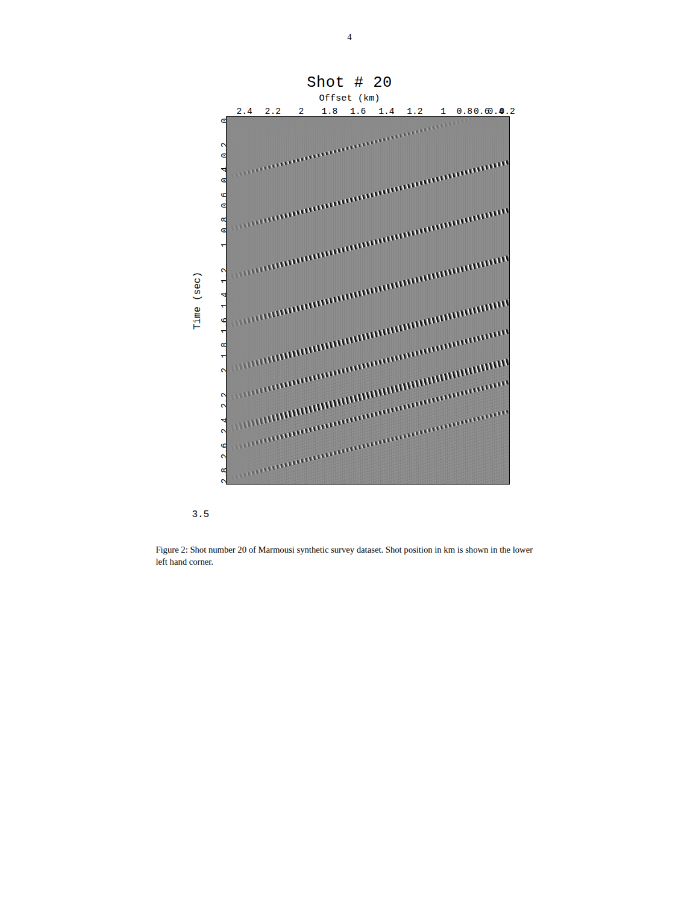4
Shot # 20
Offset (km)
2.4 2.2 2 1.8 1.6 1.4 1.2 1 0.8 0.6 0.4 0.2
Time (sec)
0 0.2 0.4 0.6 0.8 1 1.2 1.4 1.6 1.8 2 2.2 2.4 2.6 2.8
3.5
Figure 2: Shot number 20 of Marmousi synthetic survey dataset. Shot position in km is shown in the lower left hand corner.